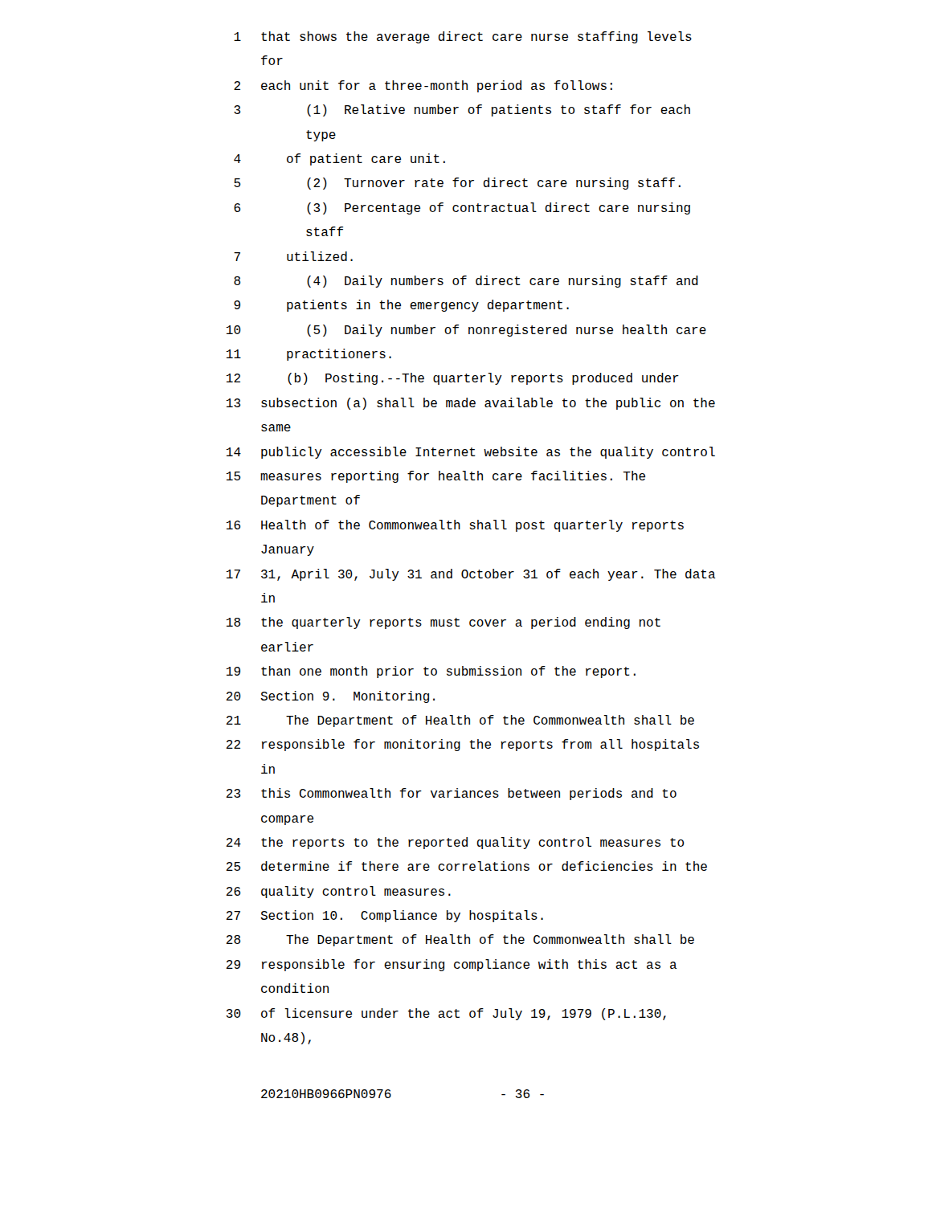that shows the average direct care nurse staffing levels for
each unit for a three-month period as follows:
(1) Relative number of patients to staff for each type
of patient care unit.
(2) Turnover rate for direct care nursing staff.
(3) Percentage of contractual direct care nursing staff
utilized.
(4) Daily numbers of direct care nursing staff and
patients in the emergency department.
(5) Daily number of nonregistered nurse health care
practitioners.
(b) Posting.--The quarterly reports produced under
subsection (a) shall be made available to the public on the same
publicly accessible Internet website as the quality control
measures reporting for health care facilities. The Department of
Health of the Commonwealth shall post quarterly reports January
31, April 30, July 31 and October 31 of each year. The data in
the quarterly reports must cover a period ending not earlier
than one month prior to submission of the report.
Section 9. Monitoring.
The Department of Health of the Commonwealth shall be
responsible for monitoring the reports from all hospitals in
this Commonwealth for variances between periods and to compare
the reports to the reported quality control measures to
determine if there are correlations or deficiencies in the
quality control measures.
Section 10. Compliance by hospitals.
The Department of Health of the Commonwealth shall be
responsible for ensuring compliance with this act as a condition
of licensure under the act of July 19, 1979 (P.L.130, No.48),
20210HB0966PN0976 - 36 -